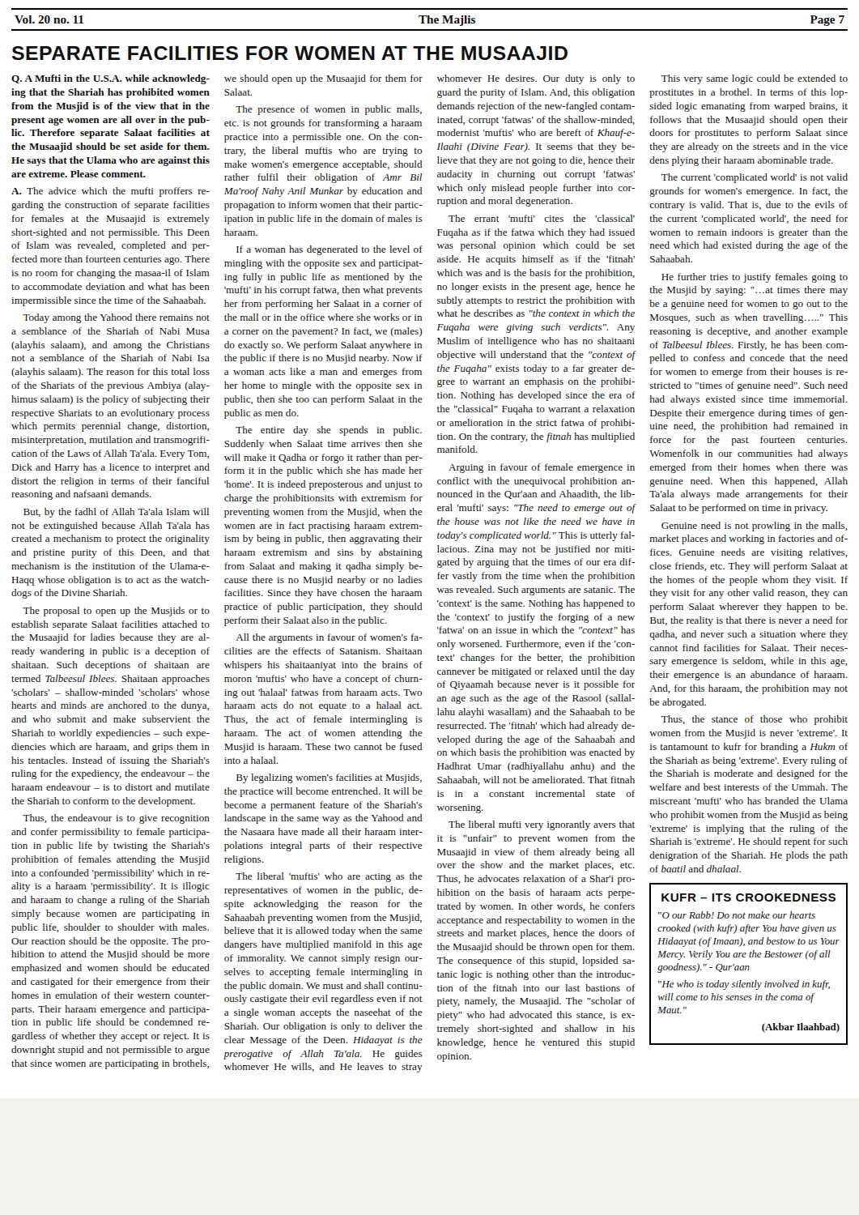Vol. 20 no. 11 The Majlis Page 7
Separate Facilities for Women at the Musaajid
Q. A Mufti in the U.S.A. while acknowledging that the Shariah has prohibited women from the Musjid is of the view that in the present age women are all over in the public. Therefore separate Salaat facilities at the Musaajid should be set aside for them. He says that the Ulama who are against this are extreme. Please comment.
A. The advice which the mufti proffers regarding the construction of separate facilities for females at the Musaajid is extremely short-sighted and not permissible. This Deen of Islam was revealed, completed and perfected more than fourteen centuries ago. There is no room for changing the masaa-il of Islam to accommodate deviation and what has been impermissible since the time of the Sahaabah.
Today among the Yahood there remains not a semblance of the Shariah of Nabi Musa (alayhis salaam), and among the Christians not a semblance of the Shariah of Nabi Isa (alayhis salaam). The reason for this total loss of the Shariats of the previous Ambiya (alayhimus salaam) is the policy of subjecting their respective Shariats to an evolutionary process which permits perennial change, distortion, misinterpretation, mutilation and transmogrification of the Laws of Allah Ta'ala. Every Tom, Dick and Harry has a licence to interpret and distort the religion in terms of their fanciful reasoning and nafsaani demands.
But, by the fadhl of Allah Ta'ala Islam will not be extinguished because Allah Ta'ala has created a mechanism to protect the originality and pristine purity of this Deen, and that mechanism is the institution of the Ulama-e-Haqq whose obligation is to act as the watchdogs of the Divine Shariah.
The proposal to open up the Musjids or to establish separate Salaat facilities attached to the Musaajid for ladies because they are already wandering in public is a deception of shaitaan. Such deceptions of shaitaan are termed Talbeesul Iblees. Shaitaan approaches 'scholars' – shallow-minded 'scholars' whose hearts and minds are anchored to the dunya, and who submit and make subservient the Shariah to worldly expediencies – such expediencies which are haraam, and grips them in his tentacles. Instead of issuing the Shariah's ruling for the expediency, the endeavour – the haraam endeavour – is to distort and mutilate the Shariah to conform to the development.
Thus, the endeavour is to give recognition and confer permissibility to female participation in public life by twisting the Shariah's prohibition of females attending the Musjid into a confounded 'permissibility' which in reality is a haraam 'permissibility'. It is illogic and haraam to change a ruling of the Shariah simply because women are participating in public life, shoulder to shoulder with males. Our reaction should be the opposite. The prohibition to attend the Musjid should be more emphasized and women should be educated and castigated for their emergence from their homes in emulation of their western counterparts. Their haraam emergence and participation in public life should be condemned regardless of whether they accept or reject. It is downright stupid and not permissible to argue that since women are participating in brothels, we should open up the Musaajid for them for Salaat.
The presence of women in public malls, etc. is not grounds for transforming a haraam practice into a permissible one. On the contrary, the liberal muftis who are trying to make women's emergence acceptable, should rather fulfil their obligation of Amr Bil Ma'roof Nahy Anil Munkar by education and propagation to inform women that their participation in public life in the domain of males is haraam.
If a woman has degenerated to the level of mingling with the opposite sex and participating fully in public life as mentioned by the 'mufti' in his corrupt fatwa, then what prevents her from performing her Salaat in a corner of the mall or in the office where she works or in a corner on the pavement? In fact, we (males) do exactly so. We perform Salaat anywhere in the public if there is no Musjid nearby. Now if a woman acts like a man and emerges from her home to mingle with the opposite sex in public, then she too can perform Salaat in the public as men do.
The entire day she spends in public. Suddenly when Salaat time arrives then she will make it Qadha or forgo it rather than perform it in the public which she has made her 'home'. It is indeed preposterous and unjust to charge the prohibitionsits with extremism for preventing women from the Musjid, when the women are in fact practising haraam extremism by being in public, then aggravating their haraam extremism and sins by abstaining from Salaat and making it qadha simply because there is no Musjid nearby or no ladies facilities. Since they have chosen the haraam practice of public participation, they should perform their Salaat also in the public.
All the arguments in favour of women's facilities are the effects of Satanism. Shaitaan whispers his shaitaaniyat into the brains of moron 'muftis' who have a concept of churning out 'halaal' fatwas from haraam acts. Two haraam acts do not equate to a halaal act. Thus, the act of female intermingling is haraam. The act of women attending the Musjid is haraam. These two cannot be fused into a halaal.
By legalizing women's facilities at Musjids, the practice will become entrenched. It will be become a permanent feature of the Shariah's landscape in the same way as the Yahood and the Nasaara have made all their haraam interpolations integral parts of their respective religions.
The liberal 'muftis' who are acting as the representatives of women in the public, despite acknowledging the reason for the Sahaabah preventing women from the Musjid, believe that it is allowed today when the same dangers have multiplied manifold in this age of immorality. We cannot simply resign ourselves to accepting female intermingling in the public domain. We must and shall continuously castigate their evil regardless even if not a single woman accepts the naseehat of the Shariah. Our obligation is only to deliver the clear Message of the Deen. Hidaayat is the prerogative of Allah Ta'ala. He guides whomever He wills, and He leaves to stray whomever He desires. Our duty is only to guard the purity of Islam. And, this obligation demands rejection of the new-fangled contaminated, corrupt 'fatwas' of the shallow-minded, modernist 'muftis' who are bereft of Khauf-e-Ilaahi (Divine Fear). It seems that they believe that they are not going to die, hence their audacity in churning out corrupt 'fatwas' which only mislead people further into corruption and moral degeneration.
The errant 'mufti' cites the 'classical' Fuqaha as if the fatwa which they had issued was personal opinion which could be set aside. He acquits himself as if the 'fitnah' which was and is the basis for the prohibition, no longer exists in the present age, hence he subtly attempts to restrict the prohibition with what he describes as "the context in which the Fuqaha were giving such verdicts". Any Muslim of intelligence who has no shaitaani objective will understand that the "context of the Fuqaha" exists today to a far greater degree to warrant an emphasis on the prohibition. Nothing has developed since the era of the "classical" Fuqaha to warrant a relaxation or amelioration in the strict fatwa of prohibition. On the contrary, the fitnah has multiplied manifold.
Arguing in favour of female emergence in conflict with the unequivocal prohibition announced in the Qur'aan and Ahaadith, the liberal 'mufti' says: "The need to emerge out of the house was not like the need we have in today's complicated world." This is utterly fallacious. Zina may not be justified nor mitigated by arguing that the times of our era differ vastly from the time when the prohibition was revealed. Such arguments are satanic. The 'context' is the same. Nothing has happened to the 'context' to justify the forging of a new 'fatwa' on an issue in which the "context" has only worsened. Furthermore, even if the 'context' changes for the better, the prohibition cannever be mitigated or relaxed until the day of Qiyaamah because never is it possible for an age such as the age of the Rasool (sallallahu alayhi wasallam) and the Sahaabah to be resurrected. The 'fitnah' which had already developed during the age of the Sahaabah and on which basis the prohibition was enacted by Hadhrat Umar (radhiyallahu anhu) and the Sahaabah, will not be ameliorated. That fitnah is in a constant incremental state of worsening.
The liberal mufti very ignorantly avers that it is "unfair" to prevent women from the Musaajid in view of them already being all over the show and the market places, etc. Thus, he advocates relaxation of a Shar'i prohibition on the basis of haraam acts perpetrated by women. In other words, he confers acceptance and respectability to women in the streets and market places, hence the doors of the Musaajid should be thrown open for them. The consequence of this stupid, lopsided satanic logic is nothing other than the introduction of the fitnah into our last bastions of piety, namely, the Musaajid. The "scholar of piety" who had advocated this stance, is extremely short-sighted and shallow in his knowledge, hence he ventured this stupid opinion.
This very same logic could be extended to prostitutes in a brothel. In terms of this lopsided logic emanating from warped brains, it follows that the Musaajid should open their doors for prostitutes to perform Salaat since they are already on the streets and in the vice dens plying their haraam abominable trade.
The current 'complicated world' is not valid grounds for women's emergence. In fact, the contrary is valid. That is, due to the evils of the current 'complicated world', the need for women to remain indoors is greater than the need which had existed during the age of the Sahaabah.
He further tries to justify females going to the Musjid by saying: "…at times there may be a genuine need for women to go out to the Mosques, such as when travelling….." This reasoning is deceptive, and another example of Talbeesul Iblees. Firstly, he has been compelled to confess and concede that the need for women to emerge from their houses is restricted to "times of genuine need". Such need had always existed since time immemorial. Despite their emergence during times of genuine need, the prohibition had remained in force for the past fourteen centuries. Womenfolk in our communities had always emerged from their homes when there was genuine need. When this happened, Allah Ta'ala always made arrangements for their Salaat to be performed on time in privacy.
Genuine need is not prowling in the malls, market places and working in factories and offices. Genuine needs are visiting relatives, close friends, etc. They will perform Salaat at the homes of the people whom they visit. If they visit for any other valid reason, they can perform Salaat wherever they happen to be. But, the reality is that there is never a need for qadha, and never such a situation where they cannot find facilities for Salaat. Their necessary emergence is seldom, while in this age, their emergence is an abundance of haraam. And, for this haraam, the prohibition may not be abrogated.
Thus, the stance of those who prohibit women from the Musjid is never 'extreme'. It is tantamount to kufr for branding a Hukm of the Shariah as being 'extreme'. Every ruling of the Shariah is moderate and designed for the welfare and best interests of the Ummah. The miscreant 'mufti' who has branded the Ulama who prohibit women from the Musjid as being 'extreme' is implying that the ruling of the Shariah is 'extreme'. He should repent for such denigration of the Shariah. He plods the path of baatil and dhalaal.
KUFR – ITS CROOKEDNESS
"O our Rabb! Do not make our hearts crooked (with kufr) after You have given us Hidaayat (of Imaan), and bestow to us Your Mercy. Verily You are the Bestower (of all goodness)." - Qur'aan
"He who is today silently involved in kufr, will come to his senses in the coma of Maut."
(Akbar Ilaahbad)